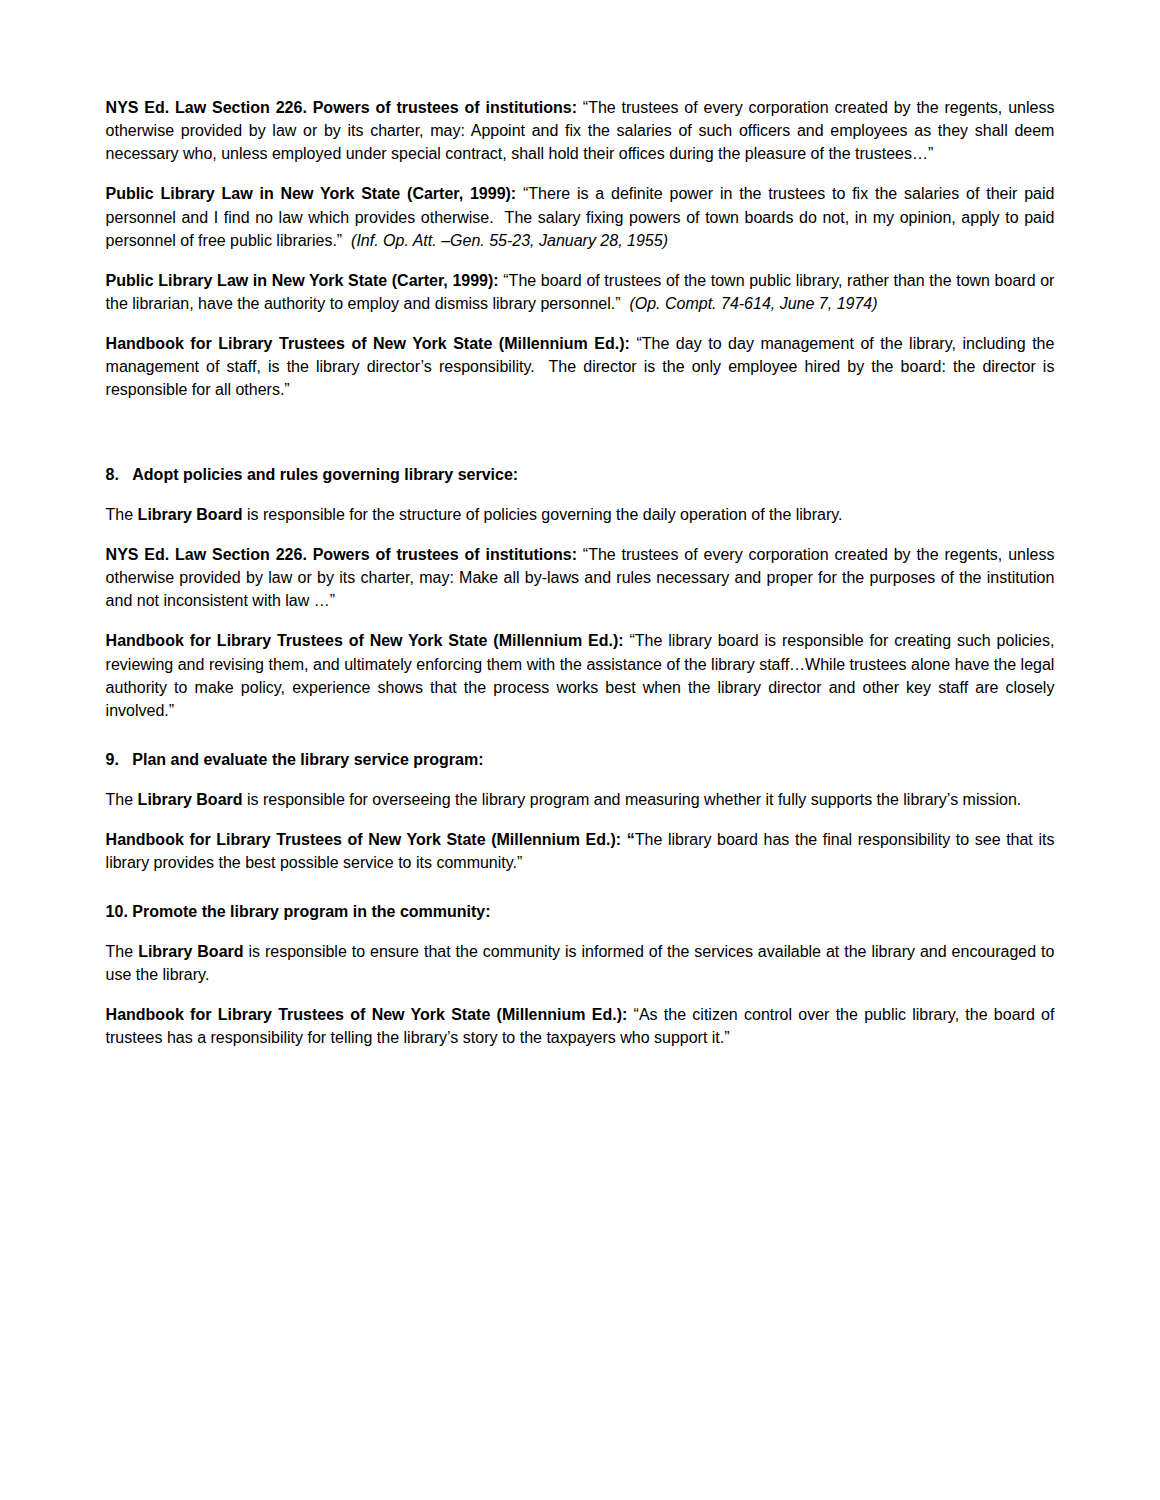NYS Ed. Law Section 226. Powers of trustees of institutions: “The trustees of every corporation created by the regents, unless otherwise provided by law or by its charter, may: Appoint and fix the salaries of such officers and employees as they shall deem necessary who, unless employed under special contract, shall hold their offices during the pleasure of the trustees…”
Public Library Law in New York State (Carter, 1999): “There is a definite power in the trustees to fix the salaries of their paid personnel and I find no law which provides otherwise. The salary fixing powers of town boards do not, in my opinion, apply to paid personnel of free public libraries.” (Inf. Op. Att. –Gen. 55-23, January 28, 1955)
Public Library Law in New York State (Carter, 1999): “The board of trustees of the town public library, rather than the town board or the librarian, have the authority to employ and dismiss library personnel.” (Op. Compt. 74-614, June 7, 1974)
Handbook for Library Trustees of New York State (Millennium Ed.): “The day to day management of the library, including the management of staff, is the library director’s responsibility. The director is the only employee hired by the board: the director is responsible for all others.”
8. Adopt policies and rules governing library service:
The Library Board is responsible for the structure of policies governing the daily operation of the library.
NYS Ed. Law Section 226. Powers of trustees of institutions: “The trustees of every corporation created by the regents, unless otherwise provided by law or by its charter, may: Make all by-laws and rules necessary and proper for the purposes of the institution and not inconsistent with law …”
Handbook for Library Trustees of New York State (Millennium Ed.): “The library board is responsible for creating such policies, reviewing and revising them, and ultimately enforcing them with the assistance of the library staff…While trustees alone have the legal authority to make policy, experience shows that the process works best when the library director and other key staff are closely involved.”
9. Plan and evaluate the library service program:
The Library Board is responsible for overseeing the library program and measuring whether it fully supports the library’s mission.
Handbook for Library Trustees of New York State (Millennium Ed.): “The library board has the final responsibility to see that its library provides the best possible service to its community.”
10. Promote the library program in the community:
The Library Board is responsible to ensure that the community is informed of the services available at the library and encouraged to use the library.
Handbook for Library Trustees of New York State (Millennium Ed.): “As the citizen control over the public library, the board of trustees has a responsibility for telling the library’s story to the taxpayers who support it.”